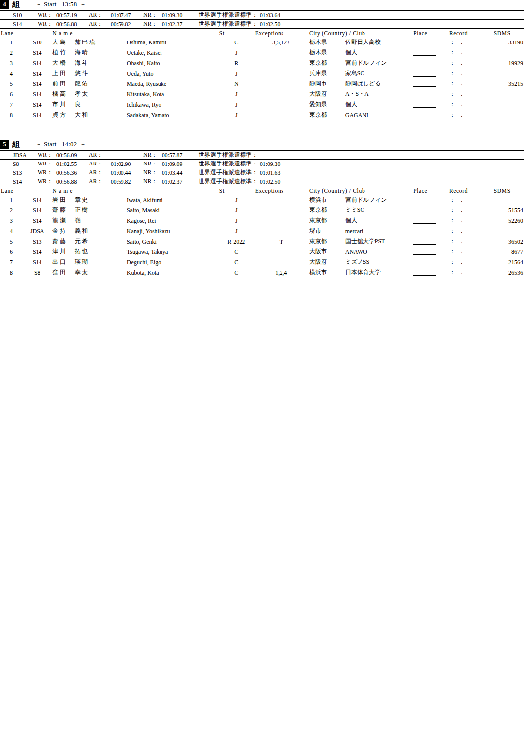4 組 － Start 13:58 －
| S10 | WR： | 00:57.19 | AR： | 01:07.47 | NR： | 01:09.30 | 世界選手権派遣標準： | 01:03.64 | |
| S14 | WR： | 00:56.88 | AR： | 00:59.82 | NR： | 01:02.37 | 世界選手権派遣標準： | 01:02.50 | |
| Lane | | N a m e | | St | Exceptions | City (Country) / Club | Place | Record | SDMS |
| --- | --- | --- | --- | --- | --- | --- | --- | --- | --- |
| 1 | S10 | 大島 茄巳琉 | Oshima, Kamiru | C | 3,5,12+ | 栃木県 | 佐野日大高校 | | ： . | 33190 |
| 2 | S14 | 植竹 海晴 | Uetake, Kaisei | J | | 栃木県 | 個人 | | ： . | |
| 3 | S14 | 大橋 海斗 | Ohashi, Kaito | R | | 東京都 | 宮前ドルフィン | | ： . | 19929 |
| 4 | S14 | 上田 悠斗 | Ueda, Yuto | J | | 兵庫県 | 家島SC | | ： . | |
| 5 | S14 | 前田 龍佑 | Maeda, Ryusuke | N | | 静岡市 | 静岡ぱしどる | | ： . | 35215 |
| 6 | S14 | 橘高 孝太 | Kitsutaka, Kota | J | | 大阪府 | A・S・A | | ： . | |
| 7 | S14 | 市川 良 | Ichikawa, Ryo | J | | 愛知県 | 個人 | | ： . | |
| 8 | S14 | 貞方 大和 | Sadakata, Yamato | J | | 東京都 | GAGANI | | ： . | |
5 組 － Start 14:02 －
| JDSA | WR： | 00:56.09 | AR： | | NR： | 00:57.87 | 世界選手権派遣標準： | | |
| S8 | WR： | 01:02.55 | AR： | 01:02.90 | NR： | 01:09.09 | 世界選手権派遣標準： | 01:09.30 | |
| S13 | WR： | 00:56.36 | AR： | 01:00.44 | NR： | 01:03.44 | 世界選手権派遣標準： | 01:01.63 | |
| S14 | WR： | 00:56.88 | AR： | 00:59.82 | NR： | 01:02.37 | 世界選手権派遣標準： | 01:02.50 | |
| Lane | | N a m e | | St | Exceptions | City (Country) / Club | Place | Record | SDMS |
| --- | --- | --- | --- | --- | --- | --- | --- | --- | --- |
| 1 | S14 | 岩田 章史 | Iwata, Akifumi | J | | 横浜市 | 宮前ドルフィン | | ： . | |
| 2 | S14 | 齋藤 正樹 | Saito, Masaki | J | | 東京都 | ミミSC | | ： . | 51554 |
| 3 | S14 | 籠瀬 嶺 | Kagose, Rei | J | | 東京都 | 個人 | | ： . | 52260 |
| 4 | JDSA | 金持 義和 | Kanaji, Yoshikazu | J | | 堺市 | mercari | | ： . | |
| 5 | S13 | 齋藤 元希 | Saito, Genki | R-2022 | T | 東京都 | 国士舘大学PST | | ： . | 36502 |
| 6 | S14 | 津川 拓也 | Tsugawa, Takuya | C | | 大阪市 | ANAWO | | ： . | 8677 |
| 7 | S14 | 出口 瑛瑚 | Deguchi, Eigo | C | | 大阪府 | ミズノSS | | ： . | 21564 |
| 8 | S8 | 窪田 幸太 | Kubota, Kota | C | 1,2,4 | 横浜市 | 日本体育大学 | | ： . | 26536 |